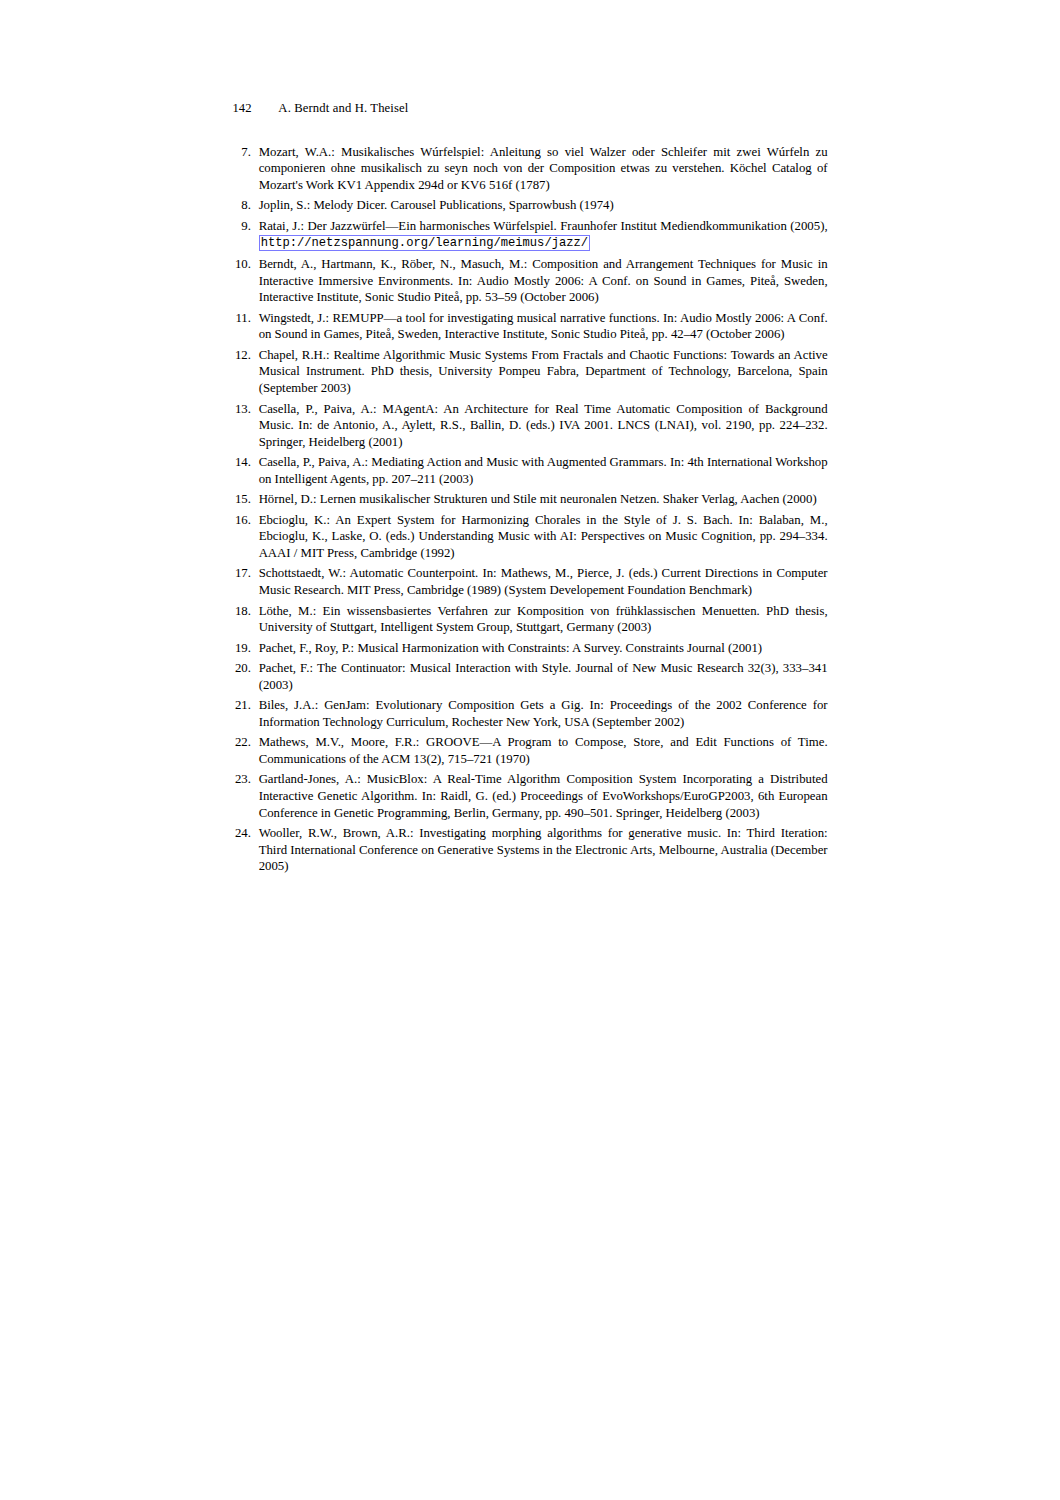142 A. Berndt and H. Theisel
7. Mozart, W.A.: Musikalisches Wúrfelspiel: Anleitung so viel Walzer oder Schleifer mit zwei Wúrfeln zu componieren ohne musikalisch zu seyn noch von der Composition etwas zu verstehen. Köchel Catalog of Mozart's Work KV1 Appendix 294d or KV6 516f (1787)
8. Joplin, S.: Melody Dicer. Carousel Publications, Sparrowbush (1974)
9. Ratai, J.: Der Jazzwürfel—Ein harmonisches Würfelspiel. Fraunhofer Institut Mediendkommunikation (2005), http://netzspannung.org/learning/meimus/jazz/
10. Berndt, A., Hartmann, K., Röber, N., Masuch, M.: Composition and Arrangement Techniques for Music in Interactive Immersive Environments. In: Audio Mostly 2006: A Conf. on Sound in Games, Piteå, Sweden, Interactive Institute, Sonic Studio Piteå, pp. 53–59 (October 2006)
11. Wingstedt, J.: REMUPP—a tool for investigating musical narrative functions. In: Audio Mostly 2006: A Conf. on Sound in Games, Piteå, Sweden, Interactive Institute, Sonic Studio Piteå, pp. 42–47 (October 2006)
12. Chapel, R.H.: Realtime Algorithmic Music Systems From Fractals and Chaotic Functions: Towards an Active Musical Instrument. PhD thesis, University Pompeu Fabra, Department of Technology, Barcelona, Spain (September 2003)
13. Casella, P., Paiva, A.: MAgentA: An Architecture for Real Time Automatic Composition of Background Music. In: de Antonio, A., Aylett, R.S., Ballin, D. (eds.) IVA 2001. LNCS (LNAI), vol. 2190, pp. 224–232. Springer, Heidelberg (2001)
14. Casella, P., Paiva, A.: Mediating Action and Music with Augmented Grammars. In: 4th International Workshop on Intelligent Agents, pp. 207–211 (2003)
15. Hörnel, D.: Lernen musikalischer Strukturen und Stile mit neuronalen Netzen. Shaker Verlag, Aachen (2000)
16. Ebcioglu, K.: An Expert System for Harmonizing Chorales in the Style of J. S. Bach. In: Balaban, M., Ebcioglu, K., Laske, O. (eds.) Understanding Music with AI: Perspectives on Music Cognition, pp. 294–334. AAAI / MIT Press, Cambridge (1992)
17. Schottstaedt, W.: Automatic Counterpoint. In: Mathews, M., Pierce, J. (eds.) Current Directions in Computer Music Research. MIT Press, Cambridge (1989) (System Developement Foundation Benchmark)
18. Löthe, M.: Ein wissensbasiertes Verfahren zur Komposition von frühklassischen Menuetten. PhD thesis, University of Stuttgart, Intelligent System Group, Stuttgart, Germany (2003)
19. Pachet, F., Roy, P.: Musical Harmonization with Constraints: A Survey. Constraints Journal (2001)
20. Pachet, F.: The Continuator: Musical Interaction with Style. Journal of New Music Research 32(3), 333–341 (2003)
21. Biles, J.A.: GenJam: Evolutionary Composition Gets a Gig. In: Proceedings of the 2002 Conference for Information Technology Curriculum, Rochester New York, USA (September 2002)
22. Mathews, M.V., Moore, F.R.: GROOVE—A Program to Compose, Store, and Edit Functions of Time. Communications of the ACM 13(2), 715–721 (1970)
23. Gartland-Jones, A.: MusicBlox: A Real-Time Algorithm Composition System Incorporating a Distributed Interactive Genetic Algorithm. In: Raidl, G. (ed.) Proceedings of EvoWorkshops/EuroGP2003, 6th European Conference in Genetic Programming, Berlin, Germany, pp. 490–501. Springer, Heidelberg (2003)
24. Wooller, R.W., Brown, A.R.: Investigating morphing algorithms for generative music. In: Third Iteration: Third International Conference on Generative Systems in the Electronic Arts, Melbourne, Australia (December 2005)